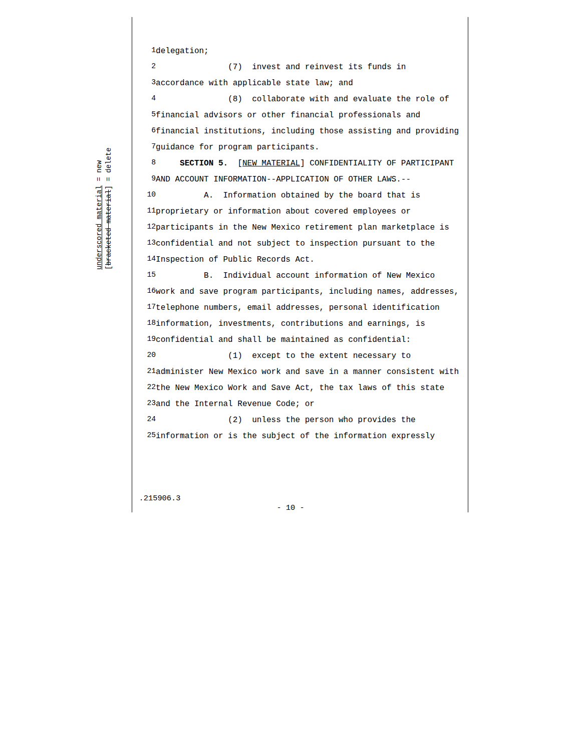underscored material = new
[bracketed material] = delete
| 1 | delegation; |
| 2 | (7) invest and reinvest its funds in |
| 3 | accordance with applicable state law; and |
| 4 | (8) collaborate with and evaluate the role of |
| 5 | financial advisors or other financial professionals and |
| 6 | financial institutions, including those assisting and providing |
| 7 | guidance for program participants. |
| 8 | SECTION 5. [ NEW MATERIAL ] CONFIDENTIALITY OF PARTICIPANT |
| 9 | AND ACCOUNT INFORMATION--APPLICATION OF OTHER LAWS.-- |
| 10 | A. Information obtained by the board that is |
| 11 | proprietary or information about covered employees or |
| 12 | participants in the New Mexico retirement plan marketplace is |
| 13 | confidential and not subject to inspection pursuant to the |
| 14 | Inspection of Public Records Act. |
| 15 | B. Individual account information of New Mexico |
| 16 | work and save program participants, including names, addresses, |
| 17 | telephone numbers, email addresses, personal identification |
| 18 | information, investments, contributions and earnings, is |
| 19 | confidential and shall be maintained as confidential: |
| 20 | (1) except to the extent necessary to |
| 21 | administer New Mexico work and save in a manner consistent with |
| 22 | the New Mexico Work and Save Act, the tax laws of this state |
| 23 | and the Internal Revenue Code; or |
| 24 | (2) unless the person who provides the |
| 25 | information or is the subject of the information expressly |
.215906.3
- 10 -